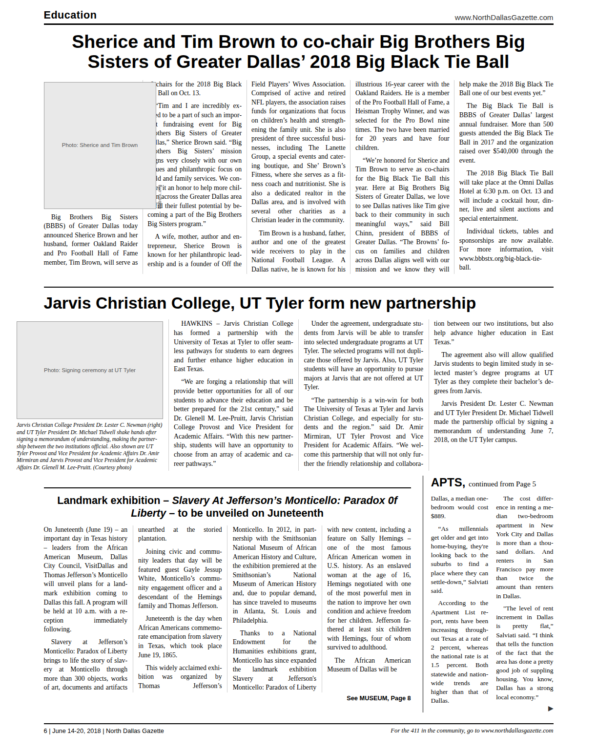Education
www.NorthDallasGazette.com
Sherice and Tim Brown to co-chair Big Brothers Big Sisters of Greater Dallas’ 2018 Big Black Tie Ball
Photo: Sherice and Tim Brown
bbbstx.org
Big Brothers Big Sisters (BBBS) of Greater Dallas today announced Sherice Brown and her husband, former Oakland Raider and Pro Football Hall of Fame member, Tim Brown, will serve as c0-chairs for the 2018 Big Black Tie Ball on Oct. 13.
“Tim and I are incredibly excited to be a part of such an important fundraising event for Big Brothers Big Sisters of Greater Dallas,” Sherice Brown said. “Big Brothers Big Sisters’ mission aligns very closely with our own values and philanthropic focus on child and family services. We consider it an honor to help more children across the Greater Dallas area fulfill their fullest potential by becoming a part of the Big Brothers Big Sisters program.”
A wife, mother, author and entrepreneur, Sherice Brown is known for her philanthropic leadership and is a founder of Off the Field Players’ Wives Association. Comprised of active and retired NFL players, the association raises funds for organizations that focus on children’s health and strengthening the family unit. She is also president of three successful businesses, including The Lanette Group, a special events and catering boutique, and She’ Brown’s Fitness, where she serves as a fitness coach and nutritionist. She is also a dedicated realtor in the Dallas area, and is involved with several other charities as a Christian leader in the community.
Tim Brown is a husband, father, author and one of the greatest wide receivers to play in the National Football League. A Dallas native, he is known for his illustrious 16-year career with the Oakland Raiders. He is a member of the Pro Football Hall of Fame, a Heisman Trophy Winner, and was selected for the Pro Bowl nine times. The two have been married for 20 years and have four children.
“We’re honored for Sherice and Tim Brown to serve as co-chairs for the Big Black Tie Ball this year. Here at Big Brothers Big Sisters of Greater Dallas, we love to see Dallas natives like Tim give back to their community in such meaningful ways,” said Bill Chinn, president of BBBS of Greater Dallas. “The Browns’ focus on families and children across Dallas aligns well with our mission and we know they will help make the 2018 Big Black Tie Ball one of our best events yet.”
The Big Black Tie Ball is BBBS of Greater Dallas’ largest annual fundraiser. More than 500 guests attended the Big Black Tie Ball in 2017 and the organization raised over $540,000 through the event.
The 2018 Big Black Tie Ball will take place at the Omni Dallas Hotel at 6:30 p.m. on Oct. 13 and will include a cocktail hour, dinner, live and silent auctions and special entertainment.
Individual tickets, tables and sponsorships are now available. For more information, visit www.bbbstx.org/big-black-tie-ball.
Jarvis Christian College, UT Tyler form new partnership
Photo: Signing ceremony at UT Tyler
Jarvis Christian College President Dr. Lester C. Newman (right) and UT Tyler President Dr. Michael Tidwell shake hands after signing a memorandum of understanding, making the partnership between the two institutions official. Also shown are UT Tyler Provost and Vice President for Academic Affairs Dr. Amir Mirmiran and Jarvis Provost and Vice President for Academic Affairs Dr. Glenell M. Lee-Pruitt. (Courtesy photo)
HAWKINS – Jarvis Christian College has formed a partnership with the University of Texas at Tyler to offer seamless pathways for students to earn degrees and further enhance higher education in East Texas.
“We are forging a relationship that will provide better opportunities for all of our students to advance their education and be better prepared for the 21st century,” said Dr. Glenell M. Lee-Pruitt, Jarvis Christian College Provost and Vice President for Academic Affairs. “With this new partnership, students will have an opportunity to choose from an array of academic and career pathways.”
Under the agreement, undergraduate students from Jarvis will be able to transfer into selected undergraduate programs at UT Tyler. The selected programs will not duplicate those offered by Jarvis. Also, UT Tyler students will have an opportunity to pursue majors at Jarvis that are not offered at UT Tyler.
“The partnership is a win-win for both The University of Texas at Tyler and Jarvis Christian College, and especially for students and the region.” said Dr. Amir Mirmiran, UT Tyler Provost and Vice President for Academic Affairs. “We welcome this partnership that will not only further the friendly relationship and collaboration between our two institutions, but also help advance higher education in East Texas.”
The agreement also will allow qualified Jarvis students to begin limited study in selected master’s degree programs at UT Tyler as they complete their bachelor’s degrees from Jarvis.
Jarvis President Dr. Lester C. Newman and UT Tyler President Dr. Michael Tidwell made the partnership official by signing a memorandum of understanding June 7, 2018, on the UT Tyler campus.
Landmark exhibition – Slavery At Jefferson’s Monticello: Paradox 0f Liberty – to be unveiled on Juneteenth
On Juneteenth (June 19) – an important day in Texas history – leaders from the African American Museum, Dallas City Council, VisitDallas and Thomas Jefferson’s Monticello will unveil plans for a landmark exhibition coming to Dallas this fall. A program will be held at 10 a.m. with a reception immediately following.
Slavery at Jefferson’s Monticello: Paradox of Liberty brings to life the story of slavery at Monticello through more than 300 objects, works of art, documents and artifacts unearthed at the storied plantation.
Joining civic and community leaders that day will be featured guest Gayle Jessup White, Monticello’s community engagement officer and a descendant of the Hemings family and Thomas Jefferson.
Juneteenth is the day when African Americans commemorate emancipation from slavery in Texas, which took place June 19, 1865.
This widely acclaimed exhibition was organized by Thomas Jefferson’s Monticello. In 2012, in partnership with the Smithsonian National Museum of African American History and Culture, the exhibition premiered at the Smithsonian’s National Museum of American History and, due to popular demand, has since traveled to museums in Atlanta, St. Louis and Philadelphia.
Thanks to a National Endowment for the Humanities exhibitions grant, Monticello has since expanded the landmark exhibition Slavery at Jefferson's Monticello: Paradox of Liberty with new content, including a feature on Sally Hemings – one of the most famous African American women in U.S. history. As an enslaved woman at the age of 16, Hemings negotiated with one of the most powerful men in the nation to improve her own condition and achieve freedom for her children. Jefferson fathered at least six children with Hemings, four of whom survived to adulthood.
The African American Museum of Dallas will be
See MUSEUM, Page 8
APTS, continued from Page 5
Dallas, a median one-bedroom would cost $889.
“As millennials get older and get into home-buying, they're looking back to the suburbs to find a place where they can settle-down,” Salviati said.
According to the Apartment List report, rents have been increasing throughout Texas at a rate of 2 percent, whereas the national rate is at 1.5 percent. Both statewide and nationwide trends are higher than that of Dallas.
The cost difference in renting a median two-bedroom apartment in New York City and Dallas is more than a thousand dollars. And renters in San Francisco pay more than twice the amount than renters in Dallas.
"The level of rent increment in Dallas is pretty flat,” Salviati said. “I think that tells the function of the fact that the area has done a pretty good job of suppling housing. You know, Dallas has a strong local economy.”
▶
6 | June 14-20, 2018 | North Dallas Gazette
For the 411 in the community, go to www.northdallasgazette.com